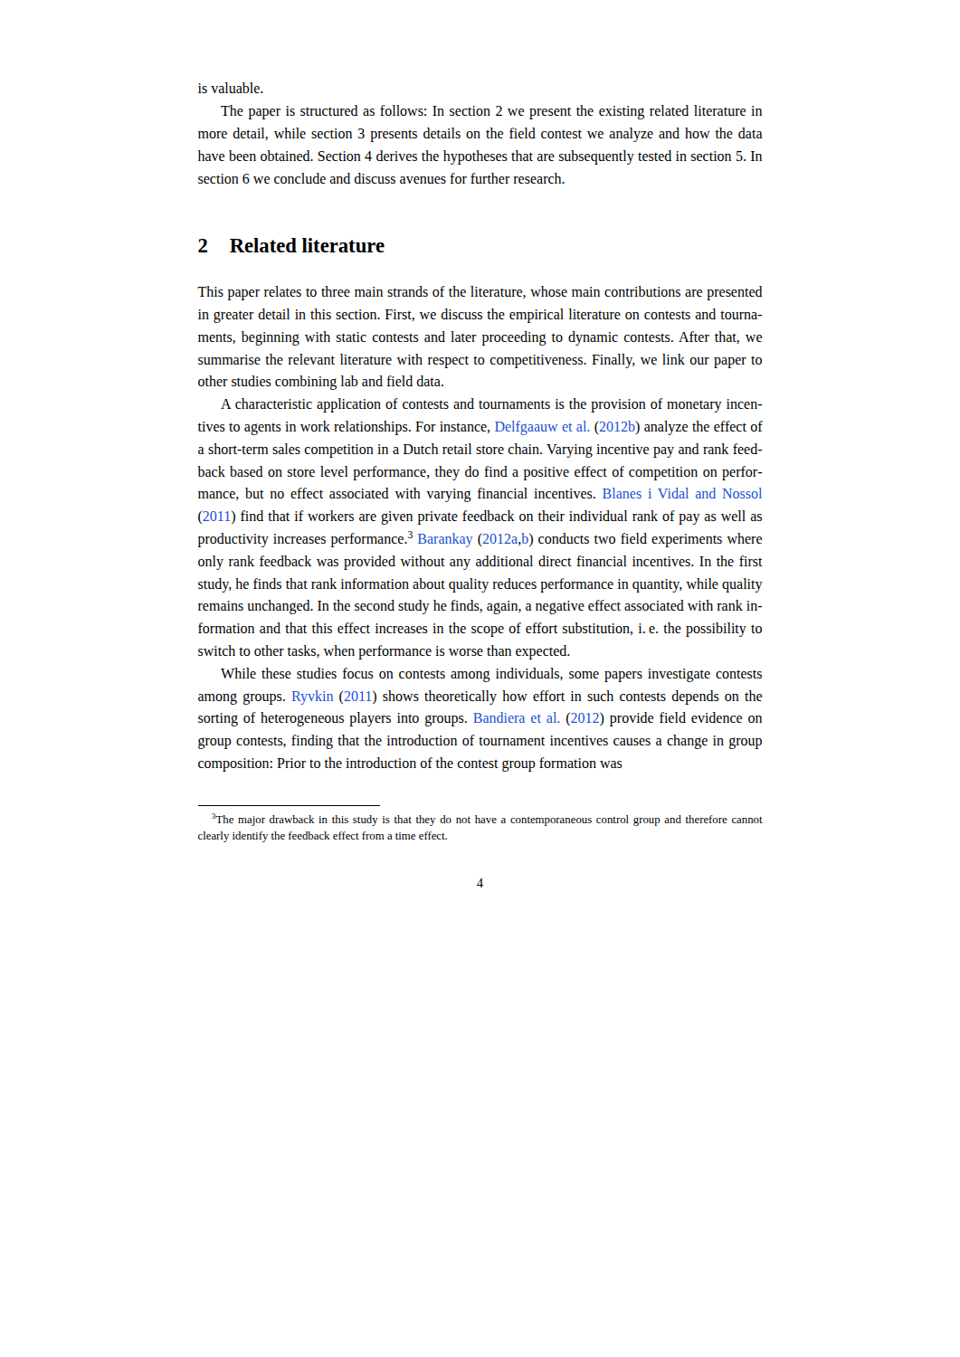is valuable.
The paper is structured as follows: In section 2 we present the existing related literature in more detail, while section 3 presents details on the field contest we analyze and how the data have been obtained. Section 4 derives the hypotheses that are subsequently tested in section 5. In section 6 we conclude and discuss avenues for further research.
2 Related literature
This paper relates to three main strands of the literature, whose main contributions are presented in greater detail in this section. First, we discuss the empirical literature on contests and tournaments, beginning with static contests and later proceeding to dynamic contests. After that, we summarise the relevant literature with respect to competitiveness. Finally, we link our paper to other studies combining lab and field data.
A characteristic application of contests and tournaments is the provision of monetary incentives to agents in work relationships. For instance, Delfgaauw et al. (2012b) analyze the effect of a short-term sales competition in a Dutch retail store chain. Varying incentive pay and rank feedback based on store level performance, they do find a positive effect of competition on performance, but no effect associated with varying financial incentives. Blanes i Vidal and Nossol (2011) find that if workers are given private feedback on their individual rank of pay as well as productivity increases performance.3 Barankay (2012a,b) conducts two field experiments where only rank feedback was provided without any additional direct financial incentives. In the first study, he finds that rank information about quality reduces performance in quantity, while quality remains unchanged. In the second study he finds, again, a negative effect associated with rank information and that this effect increases in the scope of effort substitution, i. e. the possibility to switch to other tasks, when performance is worse than expected.
While these studies focus on contests among individuals, some papers investigate contests among groups. Ryvkin (2011) shows theoretically how effort in such contests depends on the sorting of heterogeneous players into groups. Bandiera et al. (2012) provide field evidence on group contests, finding that the introduction of tournament incentives causes a change in group composition: Prior to the introduction of the contest group formation was
3The major drawback in this study is that they do not have a contemporaneous control group and therefore cannot clearly identify the feedback effect from a time effect.
4